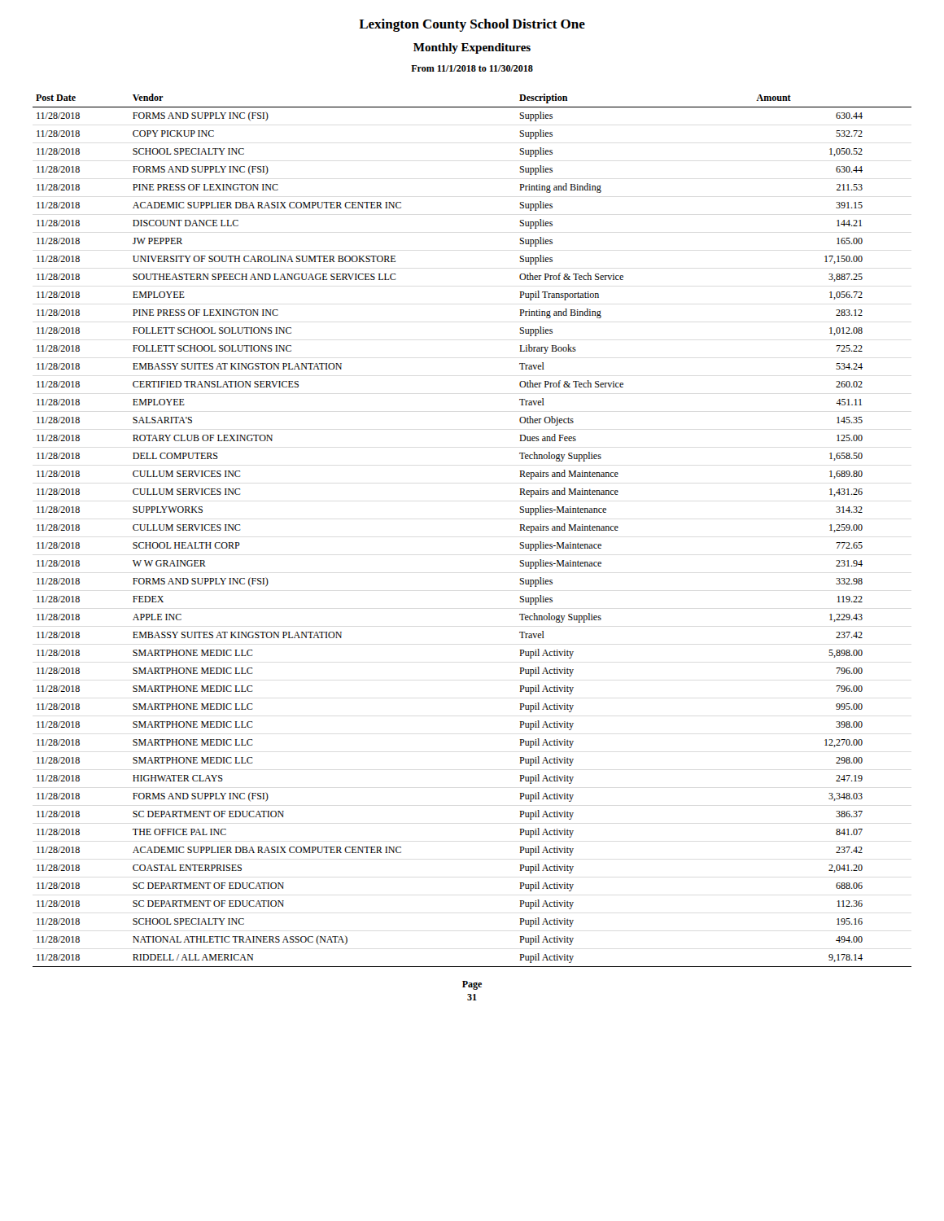Lexington County School District One
Monthly Expenditures
From 11/1/2018 to 11/30/2018
| Post Date | Vendor | Description | Amount |
| --- | --- | --- | --- |
| 11/28/2018 | FORMS AND SUPPLY INC (FSI) | Supplies | 630.44 |
| 11/28/2018 | COPY PICKUP INC | Supplies | 532.72 |
| 11/28/2018 | SCHOOL SPECIALTY INC | Supplies | 1,050.52 |
| 11/28/2018 | FORMS AND SUPPLY INC (FSI) | Supplies | 630.44 |
| 11/28/2018 | PINE PRESS OF LEXINGTON INC | Printing and Binding | 211.53 |
| 11/28/2018 | ACADEMIC SUPPLIER DBA RASIX COMPUTER CENTER INC | Supplies | 391.15 |
| 11/28/2018 | DISCOUNT DANCE LLC | Supplies | 144.21 |
| 11/28/2018 | JW PEPPER | Supplies | 165.00 |
| 11/28/2018 | UNIVERSITY OF SOUTH CAROLINA SUMTER BOOKSTORE | Supplies | 17,150.00 |
| 11/28/2018 | SOUTHEASTERN SPEECH AND LANGUAGE SERVICES LLC | Other Prof & Tech Service | 3,887.25 |
| 11/28/2018 | EMPLOYEE | Pupil Transportation | 1,056.72 |
| 11/28/2018 | PINE PRESS OF LEXINGTON INC | Printing and Binding | 283.12 |
| 11/28/2018 | FOLLETT SCHOOL SOLUTIONS INC | Supplies | 1,012.08 |
| 11/28/2018 | FOLLETT SCHOOL SOLUTIONS INC | Library Books | 725.22 |
| 11/28/2018 | EMBASSY SUITES AT KINGSTON PLANTATION | Travel | 534.24 |
| 11/28/2018 | CERTIFIED TRANSLATION SERVICES | Other Prof & Tech Service | 260.02 |
| 11/28/2018 | EMPLOYEE | Travel | 451.11 |
| 11/28/2018 | SALSARITA'S | Other Objects | 145.35 |
| 11/28/2018 | ROTARY CLUB OF LEXINGTON | Dues and Fees | 125.00 |
| 11/28/2018 | DELL COMPUTERS | Technology Supplies | 1,658.50 |
| 11/28/2018 | CULLUM SERVICES INC | Repairs and Maintenance | 1,689.80 |
| 11/28/2018 | CULLUM SERVICES INC | Repairs and Maintenance | 1,431.26 |
| 11/28/2018 | SUPPLYWORKS | Supplies-Maintenance | 314.32 |
| 11/28/2018 | CULLUM SERVICES INC | Repairs and Maintenance | 1,259.00 |
| 11/28/2018 | SCHOOL HEALTH CORP | Supplies-Maintenace | 772.65 |
| 11/28/2018 | W W GRAINGER | Supplies-Maintenace | 231.94 |
| 11/28/2018 | FORMS AND SUPPLY INC (FSI) | Supplies | 332.98 |
| 11/28/2018 | FEDEX | Supplies | 119.22 |
| 11/28/2018 | APPLE INC | Technology Supplies | 1,229.43 |
| 11/28/2018 | EMBASSY SUITES AT KINGSTON PLANTATION | Travel | 237.42 |
| 11/28/2018 | SMARTPHONE MEDIC LLC | Pupil Activity | 5,898.00 |
| 11/28/2018 | SMARTPHONE MEDIC LLC | Pupil Activity | 796.00 |
| 11/28/2018 | SMARTPHONE MEDIC LLC | Pupil Activity | 796.00 |
| 11/28/2018 | SMARTPHONE MEDIC LLC | Pupil Activity | 995.00 |
| 11/28/2018 | SMARTPHONE MEDIC LLC | Pupil Activity | 398.00 |
| 11/28/2018 | SMARTPHONE MEDIC LLC | Pupil Activity | 12,270.00 |
| 11/28/2018 | SMARTPHONE MEDIC LLC | Pupil Activity | 298.00 |
| 11/28/2018 | HIGHWATER CLAYS | Pupil Activity | 247.19 |
| 11/28/2018 | FORMS AND SUPPLY INC (FSI) | Pupil Activity | 3,348.03 |
| 11/28/2018 | SC DEPARTMENT OF EDUCATION | Pupil Activity | 386.37 |
| 11/28/2018 | THE OFFICE PAL INC | Pupil Activity | 841.07 |
| 11/28/2018 | ACADEMIC SUPPLIER DBA RASIX COMPUTER CENTER INC | Pupil Activity | 237.42 |
| 11/28/2018 | COASTAL ENTERPRISES | Pupil Activity | 2,041.20 |
| 11/28/2018 | SC DEPARTMENT OF EDUCATION | Pupil Activity | 688.06 |
| 11/28/2018 | SC DEPARTMENT OF EDUCATION | Pupil Activity | 112.36 |
| 11/28/2018 | SCHOOL SPECIALTY INC | Pupil Activity | 195.16 |
| 11/28/2018 | NATIONAL ATHLETIC TRAINERS ASSOC (NATA) | Pupil Activity | 494.00 |
| 11/28/2018 | RIDDELL / ALL AMERICAN | Pupil Activity | 9,178.14 |
Page
31